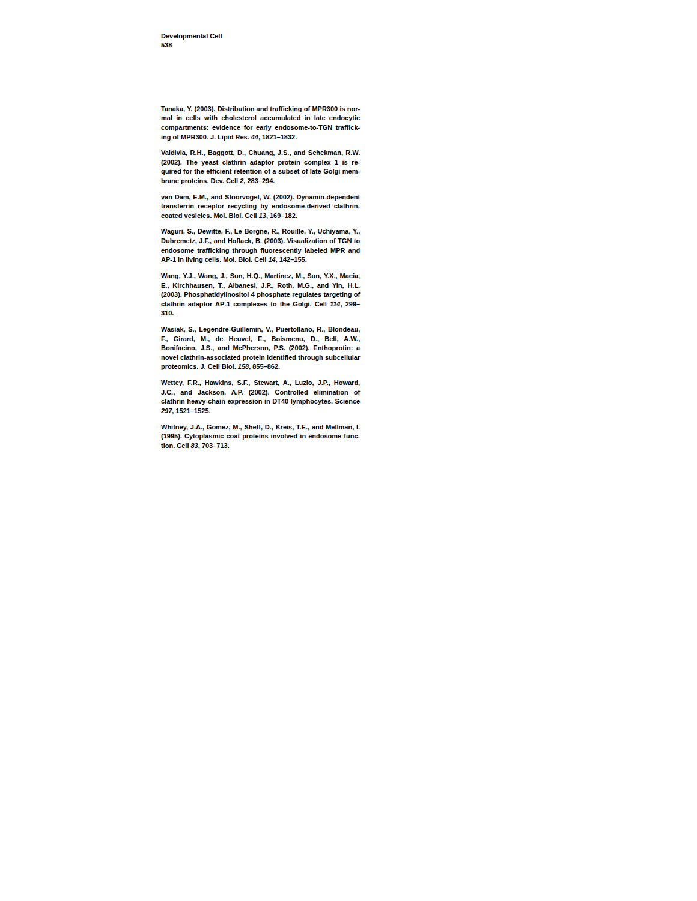Developmental Cell 538
Tanaka, Y. (2003). Distribution and trafficking of MPR300 is normal in cells with cholesterol accumulated in late endocytic compartments: evidence for early endosome-to-TGN trafficking of MPR300. J. Lipid Res. 44, 1821–1832.
Valdivia, R.H., Baggott, D., Chuang, J.S., and Schekman, R.W. (2002). The yeast clathrin adaptor protein complex 1 is required for the efficient retention of a subset of late Golgi membrane proteins. Dev. Cell 2, 283–294.
van Dam, E.M., and Stoorvogel, W. (2002). Dynamin-dependent transferrin receptor recycling by endosome-derived clathrin-coated vesicles. Mol. Biol. Cell 13, 169–182.
Waguri, S., Dewitte, F., Le Borgne, R., Rouille, Y., Uchiyama, Y., Dubremetz, J.F., and Hoflack, B. (2003). Visualization of TGN to endosome trafficking through fluorescently labeled MPR and AP-1 in living cells. Mol. Biol. Cell 14, 142–155.
Wang, Y.J., Wang, J., Sun, H.Q., Martinez, M., Sun, Y.X., Macia, E., Kirchhausen, T., Albanesi, J.P., Roth, M.G., and Yin, H.L. (2003). Phosphatidylinositol 4 phosphate regulates targeting of clathrin adaptor AP-1 complexes to the Golgi. Cell 114, 299–310.
Wasiak, S., Legendre-Guillemin, V., Puertollano, R., Blondeau, F., Girard, M., de Heuvel, E., Boismenu, D., Bell, A.W., Bonifacino, J.S., and McPherson, P.S. (2002). Enthoprotin: a novel clathrin-associated protein identified through subcellular proteomics. J. Cell Biol. 158, 855–862.
Wettey, F.R., Hawkins, S.F., Stewart, A., Luzio, J.P., Howard, J.C., and Jackson, A.P. (2002). Controlled elimination of clathrin heavy-chain expression in DT40 lymphocytes. Science 297, 1521–1525.
Whitney, J.A., Gomez, M., Sheff, D., Kreis, T.E., and Mellman, I. (1995). Cytoplasmic coat proteins involved in endosome function. Cell 83, 703–713.